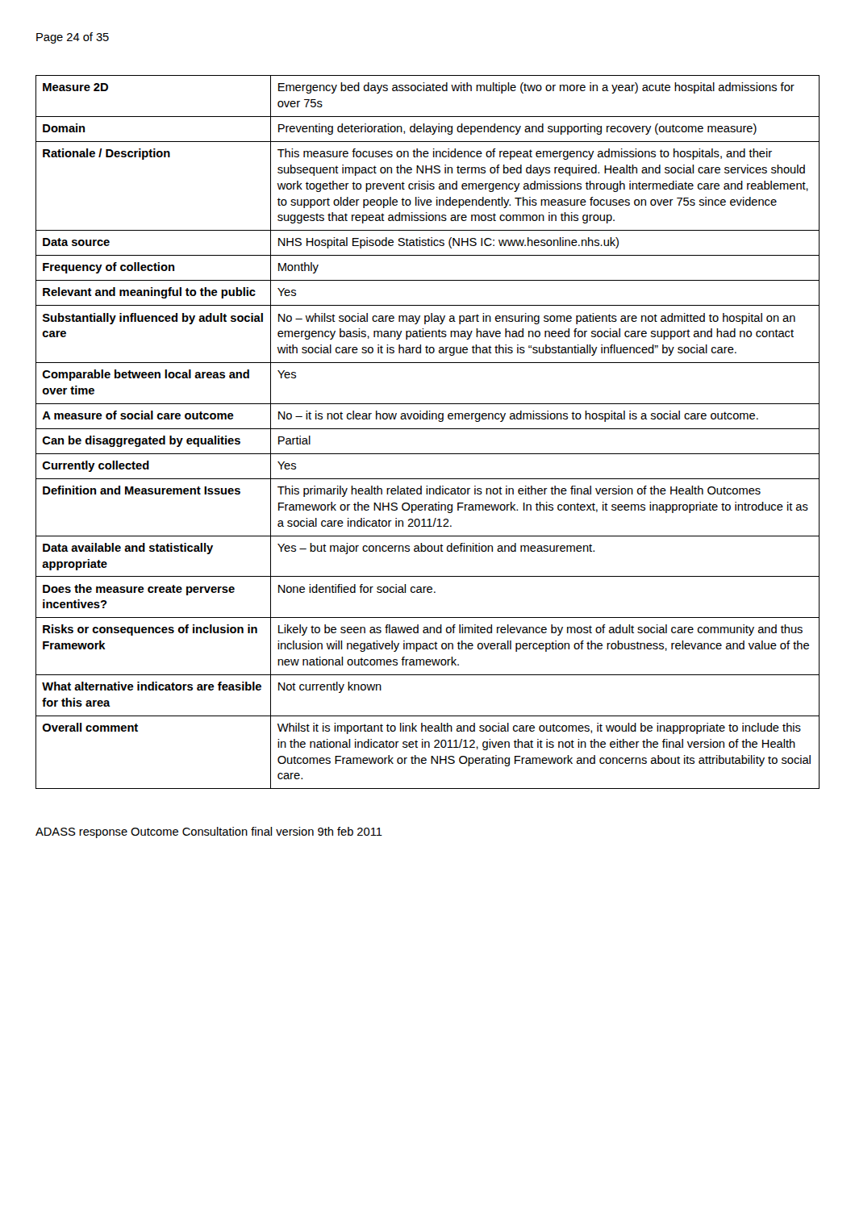Page 24 of 35
| Measure 2D | Emergency bed days associated with multiple (two or more in a year) acute hospital admissions for over 75s |
| Domain | Preventing deterioration, delaying dependency and supporting recovery (outcome measure) |
| Rationale / Description | This measure focuses on the incidence of repeat emergency admissions to hospitals, and their subsequent impact on the NHS in terms of bed days required. Health and social care services should work together to prevent crisis and emergency admissions through intermediate care and reablement, to support older people to live independently. This measure focuses on over 75s since evidence suggests that repeat admissions are most common in this group. |
| Data source | NHS Hospital Episode Statistics (NHS IC: www.hesonline.nhs.uk) |
| Frequency of collection | Monthly |
| Relevant and meaningful to the public | Yes |
| Substantially influenced by adult social care | No – whilst social care may play a part in ensuring some patients are not admitted to hospital on an emergency basis, many patients may have had no need for social care support and had no contact with social care so it is hard to argue that this is “substantially influenced” by social care. |
| Comparable between local areas and over time | Yes |
| A measure of social care outcome | No – it is not clear how avoiding emergency admissions to hospital is a social care outcome. |
| Can be disaggregated by equalities | Partial |
| Currently collected | Yes |
| Definition and Measurement Issues | This primarily health related indicator is not in either the final version of the Health Outcomes Framework or the NHS Operating Framework. In this context, it seems inappropriate to introduce it as a social care indicator in 2011/12. |
| Data available and statistically appropriate | Yes – but major concerns about definition and measurement. |
| Does the measure create perverse incentives? | None identified for social care. |
| Risks or consequences of inclusion in Framework | Likely to be seen as flawed and of limited relevance by most of adult social care community and thus inclusion will negatively impact on the overall perception of the robustness, relevance and value of the new national outcomes framework. |
| What alternative indicators are feasible for this area | Not currently known |
| Overall comment | Whilst it is important to link health and social care outcomes, it would be inappropriate to include this in the national indicator set in 2011/12, given that it is not in the either the final version of the Health Outcomes Framework or the NHS Operating Framework and concerns about its attributability to social care. |
ADASS response Outcome Consultation final version 9th feb 2011